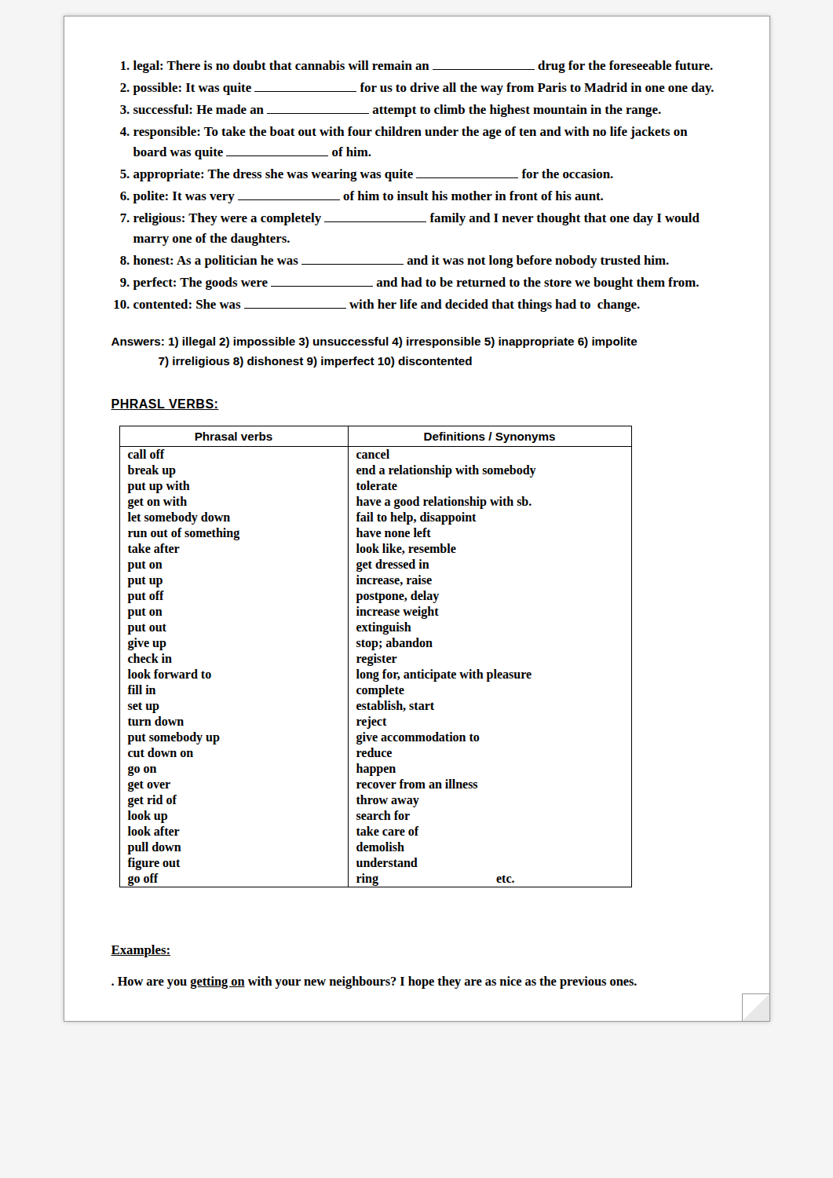legal: There is no doubt that cannabis will remain an drug for the foreseeable future.
possible: It was quite for us to drive all the way from Paris to Madrid in one one day.
successful: He made an attempt to climb the highest mountain in the range.
responsible: To take the boat out with four children under the age of ten and with no life jackets on board was quite of him.
appropriate: The dress she was wearing was quite for the occasion.
polite: It was very of him to insult his mother in front of his aunt.
religious: They were a completely family and I never thought that one day I would marry one of the daughters.
honest: As a politician he was and it was not long before nobody trusted him.
perfect: The goods were and had to be returned to the store we bought them from.
contented: She was with her life and decided that things had to change.
Answers: 1) illegal 2) impossible 3) unsuccessful 4) irresponsible 5) inappropriate 6) impolite
7) irreligious 8) dishonest 9) imperfect 10) discontented
PHRASL VERBS:
| Phrasal verbs | Definitions / Synonyms |
| --- | --- |
| call off | cancel |
| break up | end a relationship with somebody |
| put up with | tolerate |
| get on with | have a good relationship with sb. |
| let somebody down | fail to help, disappoint |
| run out of something | have none left |
| take after | look like, resemble |
| put on | get dressed in |
| put up | increase, raise |
| put off | postpone, delay |
| put on | increase weight |
| put out | extinguish |
| give up | stop; abandon |
| check in | register |
| look forward to | long for, anticipate with pleasure |
| fill in | complete |
| set up | establish, start |
| turn down | reject |
| put somebody up | give accommodation to |
| cut down on | reduce |
| go on | happen |
| get over | recover from an illness |
| get rid of | throw away |
| look up | search for |
| look after | take care of |
| pull down | demolish |
| figure out | understand |
| go off | ring etc. |
Examples:
. How are you getting on with your new neighbours? I hope they are as nice as the previous ones.
6